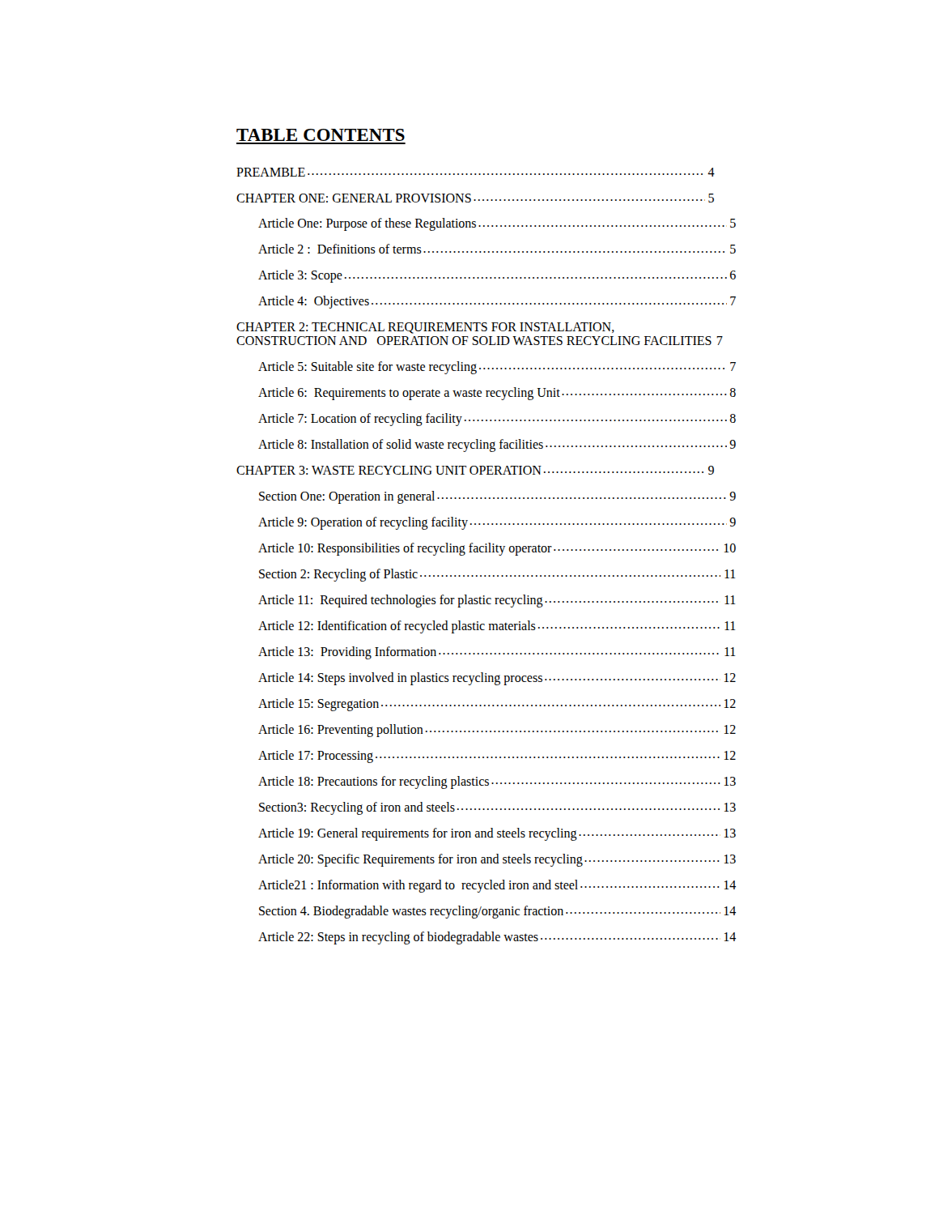TABLE CONTENTS
PREAMBLE .................................................................................................................................. 4
CHAPTER ONE: GENERAL PROVISIONS .............................................................................. 5
Article One: Purpose of these Regulations ................................................................................. 5
Article 2 : Definitions of terms ................................................................................................. 5
Article 3: Scope ......................................................................................................................... 6
Article 4: Objectives .............................................................................................................. 7
CHAPTER 2: TECHNICAL REQUIREMENTS FOR INSTALLATION, CONSTRUCTION AND OPERATION OF SOLID WASTES RECYCLING FACILITIES .... 7
Article 5: Suitable site for waste recycling ................................................................................. 7
Article 6: Requirements to operate a waste recycling Unit ...................................................... 8
Article 7: Location of recycling facility ....................................................................................... 8
Article 8: Installation of solid waste recycling facilities ........................................................... 9
CHAPTER 3: WASTE RECYCLING UNIT OPERATION ........................................................ 9
Section One: Operation in general ............................................................................................... 9
Article 9: Operation of recycling facility .................................................................................... 9
Article 10: Responsibilities of recycling facility operator ....................................................... 10
Section 2: Recycling of Plastic ................................................................................................ 11
Article 11: Required technologies for plastic recycling ......................................................... 11
Article 12: Identification of recycled plastic materials ............................................................. 11
Article 13: Providing Information ........................................................................................... 11
Article 14: Steps involved in plastics recycling process ........................................................... 12
Article 15: Segregation .......................................................................................................... 12
Article 16: Preventing pollution .............................................................................................. 12
Article 17: Processing ............................................................................................................ 12
Article 18: Precautions for recycling plastics .......................................................................... 13
Section3: Recycling of iron and steels ....................................................................................... 13
Article 19: General requirements for iron and steels recycling ................................................ 13
Article 20: Specific Requirements for iron and steels recycling .............................................. 13
Article21 : Information with regard to recycled iron and steel ................................................ 14
Section 4. Biodegradable wastes recycling/organic fraction .................................................... 14
Article 22: Steps in recycling of biodegradable wastes ............................................................. 14